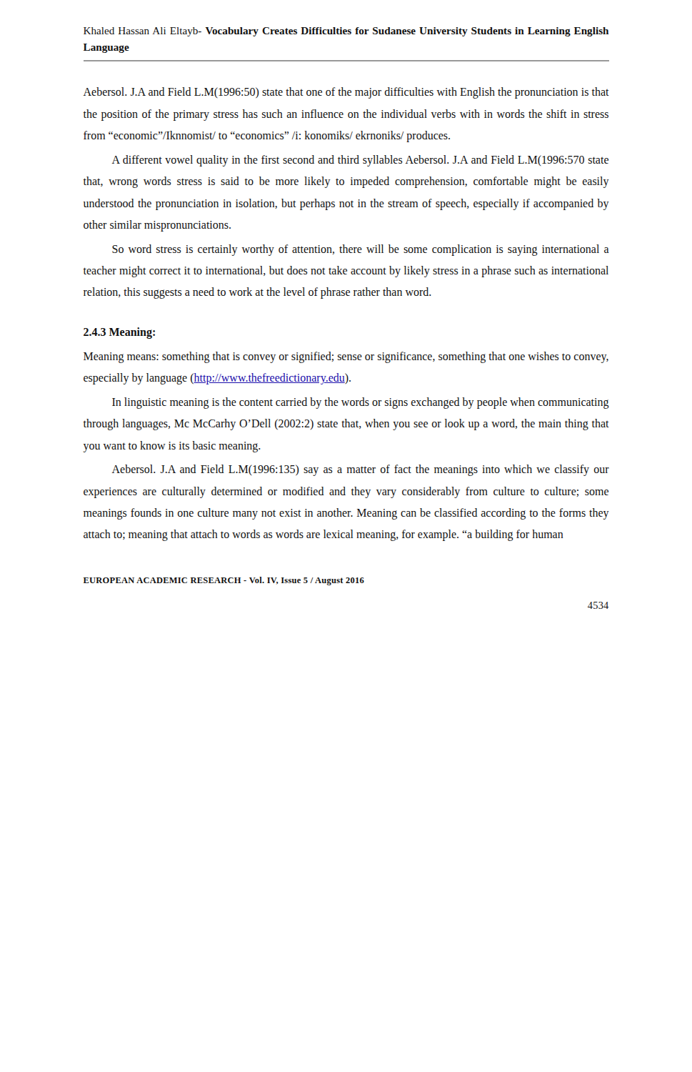Khaled Hassan Ali Eltayb- Vocabulary Creates Difficulties for Sudanese University Students in Learning English Language
Aebersol. J.A and Field L.M(1996:50) state that one of the major difficulties with English the pronunciation is that the position of the primary stress has such an influence on the individual verbs with in words the shift in stress from “economic”/Iknnomist/ to “economics” /i: konomiks/ ekrnoniks/ produces.
A different vowel quality in the first second and third syllables Aebersol. J.A and Field L.M(1996:570 state that, wrong words stress is said to be more likely to impeded comprehension, comfortable might be easily understood the pronunciation in isolation, but perhaps not in the stream of speech, especially if accompanied by other similar mispronunciations.
So word stress is certainly worthy of attention, there will be some complication is saying international a teacher might correct it to international, but does not take account by likely stress in a phrase such as international relation, this suggests a need to work at the level of phrase rather than word.
2.4.3 Meaning:
Meaning means: something that is convey or signified; sense or significance, something that one wishes to convey, especially by language (http://www.thefreedictionary.edu).
In linguistic meaning is the content carried by the words or signs exchanged by people when communicating through languages, Mc McCarhy O’Dell (2002:2) state that, when you see or look up a word, the main thing that you want to know is its basic meaning.
Aebersol. J.A and Field L.M(1996:135) say as a matter of fact the meanings into which we classify our experiences are culturally determined or modified and they vary considerably from culture to culture; some meanings founds in one culture many not exist in another. Meaning can be classified according to the forms they attach to; meaning that attach to words as words are lexical meaning, for example. “a building for human
EUROPEAN ACADEMIC RESEARCH - Vol. IV, Issue 5 / August 2016 4534